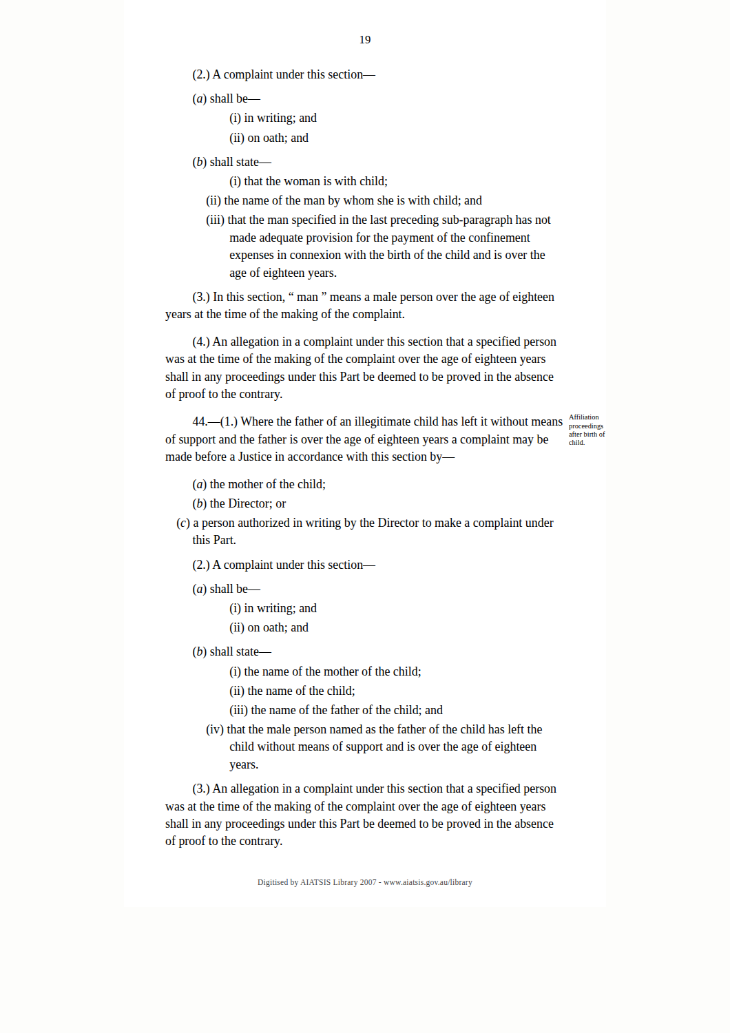19
(2.) A complaint under this section—
(a) shall be—
(i) in writing; and
(ii) on oath; and
(b) shall state—
(i) that the woman is with child;
(ii) the name of the man by whom she is with child; and
(iii) that the man specified in the last preceding sub-paragraph has not made adequate provision for the payment of the confinement expenses in connexion with the birth of the child and is over the age of eighteen years.
(3.) In this section, “ man ” means a male person over the age of eighteen years at the time of the making of the complaint.
(4.) An allegation in a complaint under this section that a specified person was at the time of the making of the complaint over the age of eighteen years shall in any proceedings under this Part be deemed to be proved in the absence of proof to the contrary.
Affiliation proceedings after birth of child.
44.—(1.) Where the father of an illegitimate child has left it without means of support and the father is over the age of eighteen years a complaint may be made before a Justice in accordance with this section by—
(a) the mother of the child;
(b) the Director; or
(c) a person authorized in writing by the Director to make a complaint under this Part.
(2.) A complaint under this section—
(a) shall be—
(i) in writing; and
(ii) on oath; and
(b) shall state—
(i) the name of the mother of the child;
(ii) the name of the child;
(iii) the name of the father of the child; and
(iv) that the male person named as the father of the child has left the child without means of support and is over the age of eighteen years.
(3.) An allegation in a complaint under this section that a specified person was at the time of the making of the complaint over the age of eighteen years shall in any proceedings under this Part be deemed to be proved in the absence of proof to the contrary.
Digitised by AIATSIS Library 2007 - www.aiatsis.gov.au/library